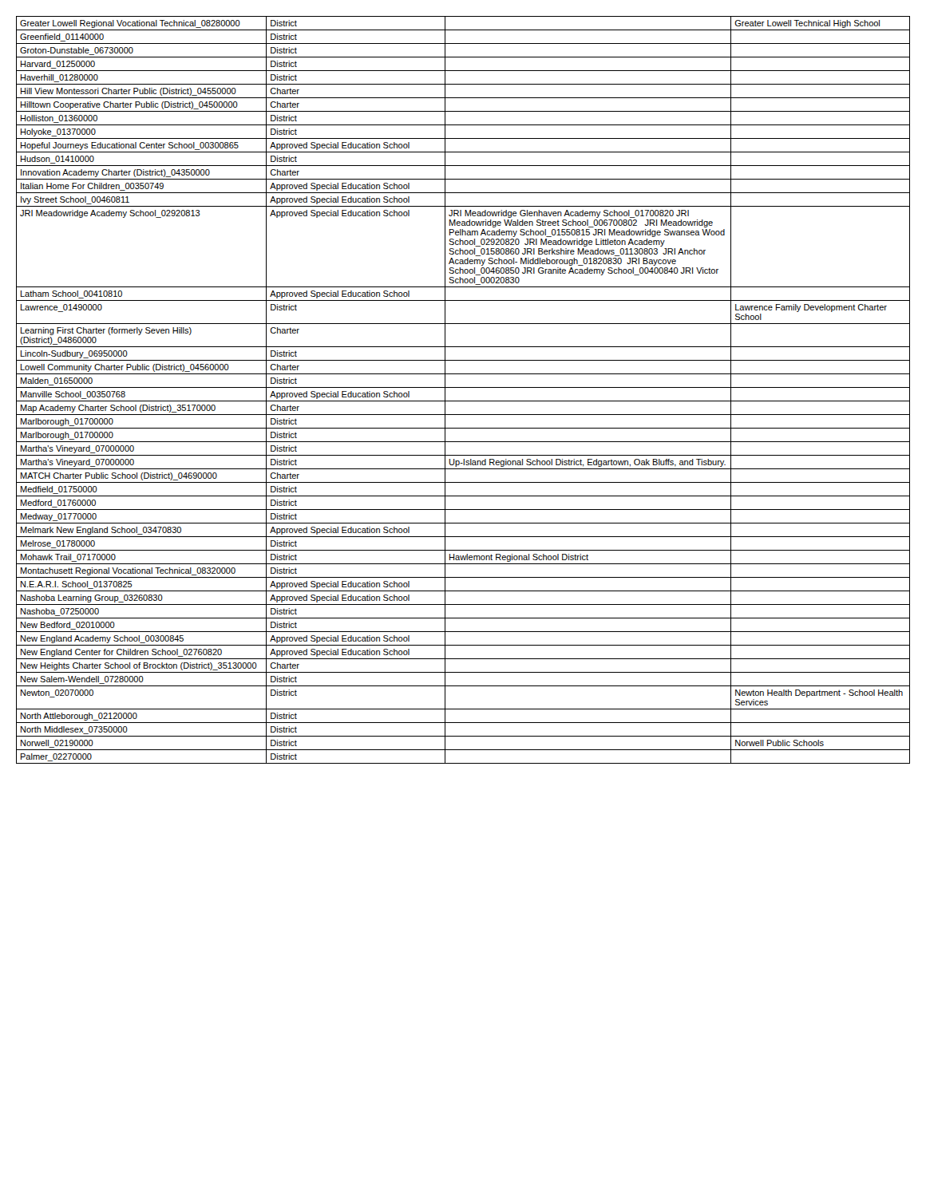| Greater Lowell Regional Vocational Technical_08280000 | District | | Greater Lowell Technical High School |
| Greenfield_01140000 | District | | |
| Groton-Dunstable_06730000 | District | | |
| Harvard_01250000 | District | | |
| Haverhill_01280000 | District | | |
| Hill View Montessori Charter Public (District)_04550000 | Charter | | |
| Hilltown Cooperative Charter Public (District)_04500000 | Charter | | |
| Holliston_01360000 | District | | |
| Holyoke_01370000 | District | | |
| Hopeful Journeys Educational Center School_00300865 | Approved Special Education School | | |
| Hudson_01410000 | District | | |
| Innovation Academy Charter (District)_04350000 | Charter | | |
| Italian Home For Children_00350749 | Approved Special Education School | | |
| Ivy Street School_00460811 | Approved Special Education School | | |
| JRI Meadowridge Academy School_02920813 | Approved Special Education School | JRI Meadowridge Glenhaven Academy School_01700820 JRI Meadowridge Walden Street School_006700802 JRI Meadowridge Pelham Academy School_01550815 JRI Meadowridge Swansea Wood School_02920820 JRI Meadowridge Littleton Academy School_01580860 JRI Berkshire Meadows_01130803 JRI Anchor Academy School- Middleborough_01820830 JRI Baycove School_00460850 JRI Granite Academy School_00400840 JRI Victor School_00020830 | |
| Latham School_00410810 | Approved Special Education School | | |
| Lawrence_01490000 | District | | Lawrence Family Development Charter School |
| Learning First Charter (formerly Seven Hills) (District)_04860000 | Charter | | |
| Lincoln-Sudbury_06950000 | District | | |
| Lowell Community Charter Public (District)_04560000 | Charter | | |
| Malden_01650000 | District | | |
| Manville School_00350768 | Approved Special Education School | | |
| Map Academy Charter School (District)_35170000 | Charter | | |
| Marlborough_01700000 | District | | |
| Marlborough_01700000 | District | | |
| Martha's Vineyard_07000000 | District | | |
| Martha's Vineyard_07000000 | District | Up-Island Regional School District, Edgartown, Oak Bluffs, and Tisbury. | |
| MATCH Charter Public School (District)_04690000 | Charter | | |
| Medfield_01750000 | District | | |
| Medford_01760000 | District | | |
| Medway_01770000 | District | | |
| Melmark New England School_03470830 | Approved Special Education School | | |
| Melrose_01780000 | District | | |
| Mohawk Trail_07170000 | District | Hawlemont Regional School District | |
| Montachusett Regional Vocational Technical_08320000 | District | | |
| N.E.A.R.I. School_01370825 | Approved Special Education School | | |
| Nashoba Learning Group_03260830 | Approved Special Education School | | |
| Nashoba_07250000 | District | | |
| New Bedford_02010000 | District | | |
| New England Academy School_00300845 | Approved Special Education School | | |
| New England Center for Children School_02760820 | Approved Special Education School | | |
| New Heights Charter School of Brockton (District)_35130000 | Charter | | |
| New Salem-Wendell_07280000 | District | | |
| Newton_02070000 | District | | Newton Health Department - School Health Services |
| North Attleborough_02120000 | District | | |
| North Middlesex_07350000 | District | | |
| Norwell_02190000 | District | | Norwell Public Schools |
| Palmer_02270000 | District | | |